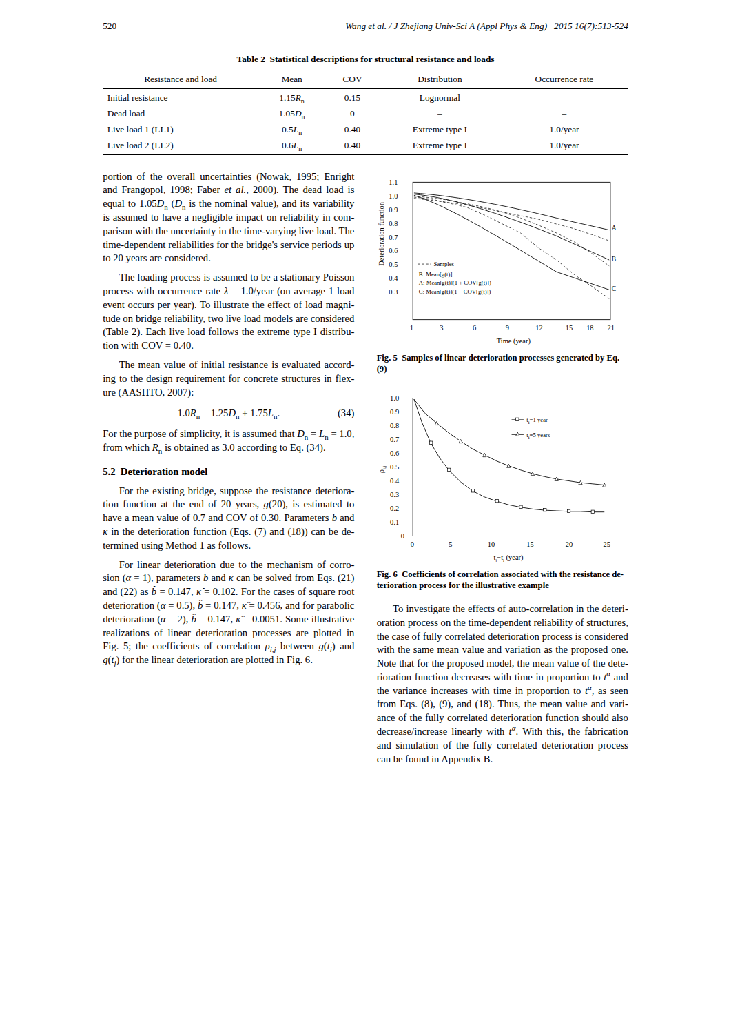520 Wang et al. / J Zhejiang Univ-Sci A (Appl Phys & Eng) 2015 16(7):513-524
Table 2 Statistical descriptions for structural resistance and loads
| Resistance and load | Mean | COV | Distribution | Occurrence rate |
| --- | --- | --- | --- | --- |
| Initial resistance | 1.15 R n | 0.15 | Lognormal | – |
| Dead load | 1.05 D n | 0 | – | – |
| Live load 1 (LL1) | 0.5 L n | 0.40 | Extreme type I | 1.0/year |
| Live load 2 (LL2) | 0.6 L n | 0.40 | Extreme type I | 1.0/year |
portion of the overall uncertainties (Nowak, 1995; Enright and Frangopol, 1998; Faber et al., 2000). The dead load is equal to 1.05Dn (Dn is the nominal value), and its variability is assumed to have a negligible impact on reliability in comparison with the uncertainty in the time-varying live load. The time-dependent reliabilities for the bridge's service periods up to 20 years are considered.
The loading process is assumed to be a stationary Poisson process with occurrence rate λ = 1.0/year (on average 1 load event occurs per year). To illustrate the effect of load magnitude on bridge reliability, two live load models are considered (Table 2). Each live load follows the extreme type I distribution with COV = 0.40.
The mean value of initial resistance is evaluated according to the design requirement for concrete structures in flexure (AASHTO, 2007):
1.0Rn = 1.25Dn + 1.75Ln.(34)
For the purpose of simplicity, it is assumed that Dn = Ln = 1.0, from which Rn is obtained as 3.0 according to Eq. (34).
5.2 Deterioration model
For the existing bridge, suppose the resistance deterioration function at the end of 20 years, g(20), is estimated to have a mean value of 0.7 and COV of 0.30. Parameters b and κ in the deterioration function (Eqs. (7) and (18)) can be determined using Method 1 as follows.
For linear deterioration due to the mechanism of corrosion (α = 1), parameters b and κ can be solved from Eqs. (21) and (22) as b̂ = 0.147, κ̂ = 0.102. For the cases of square root deterioration (α = 0.5), b̂ = 0.147, κ̂ = 0.456, and for parabolic deterioration (α = 2), b̂ = 0.147, κ̂ = 0.0051. Some illustrative realizations of linear deterioration processes are plotted in Fig. 5; the coefficients of correlation ρi,j between g(ti) and g(tj) for the linear deterioration are plotted in Fig. 6.
Fig. 5 Samples of linear deterioration processes generated by Eq. (9)
Fig. 6 Coefficients of correlation associated with the resistance deterioration process for the illustrative example
To investigate the effects of auto-correlation in the deterioration process on the time-dependent reliability of structures, the case of fully correlated deterioration process is considered with the same mean value and variation as the proposed one. Note that for the proposed model, the mean value of the deterioration function decreases with time in proportion to tα and the variance increases with time in proportion to tα, as seen from Eqs. (8), (9), and (18). Thus, the mean value and variance of the fully correlated deterioration function should also decrease/increase linearly with tα. With this, the fabrication and simulation of the fully correlated deterioration process can be found in Appendix B.